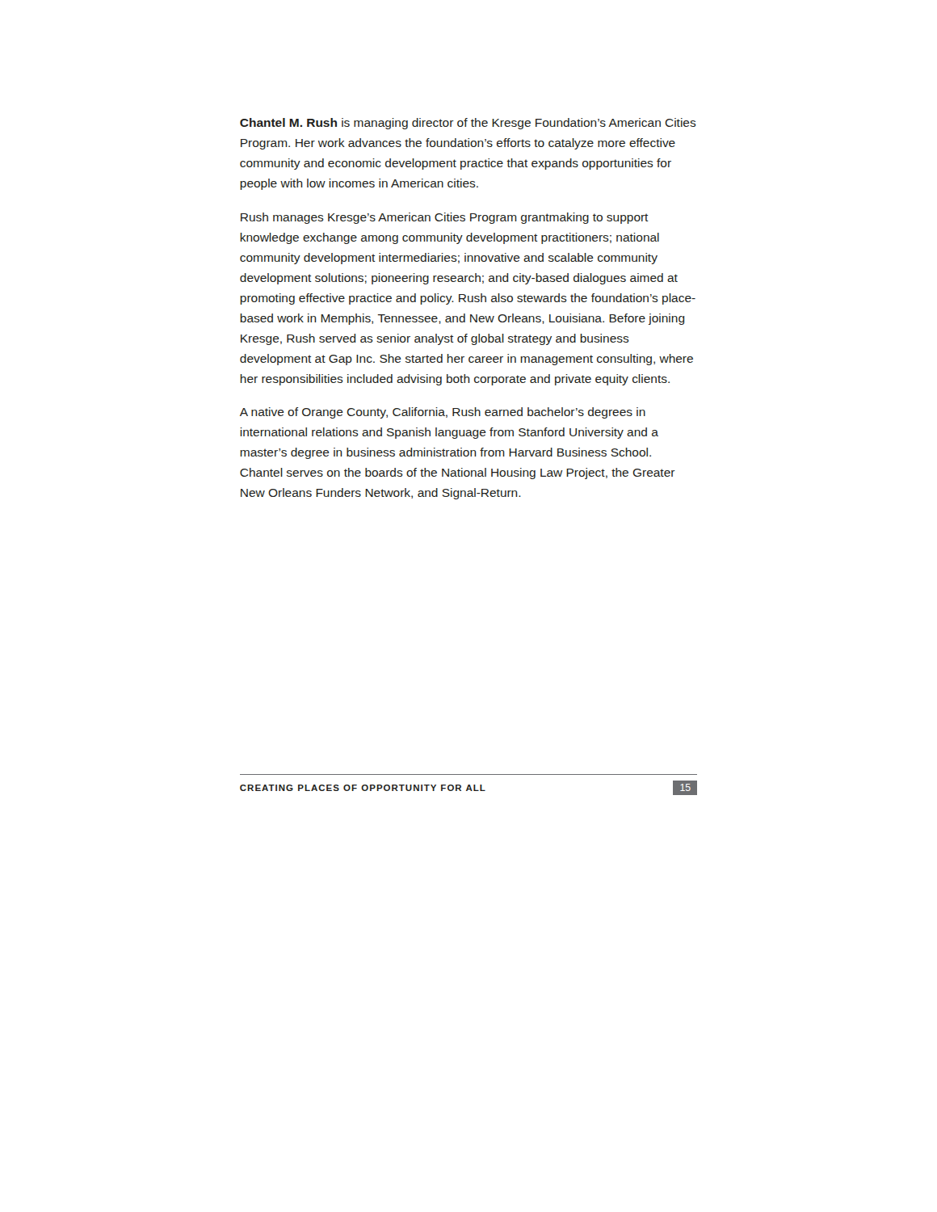Chantel M. Rush is managing director of the Kresge Foundation’s American Cities Program. Her work advances the foundation’s efforts to catalyze more effective community and economic development practice that expands opportunities for people with low incomes in American cities.
Rush manages Kresge’s American Cities Program grantmaking to support knowledge exchange among community development practitioners; national community development intermediaries; innovative and scalable community development solutions; pioneering research; and city-based dialogues aimed at promoting effective practice and policy. Rush also stewards the foundation’s place-based work in Memphis, Tennessee, and New Orleans, Louisiana. Before joining Kresge, Rush served as senior analyst of global strategy and business development at Gap Inc. She started her career in management consulting, where her responsibilities included advising both corporate and private equity clients.
A native of Orange County, California, Rush earned bachelor’s degrees in international relations and Spanish language from Stanford University and a master’s degree in business administration from Harvard Business School. Chantel serves on the boards of the National Housing Law Project, the Greater New Orleans Funders Network, and Signal-Return.
Creating Places of Opportunity for All
15